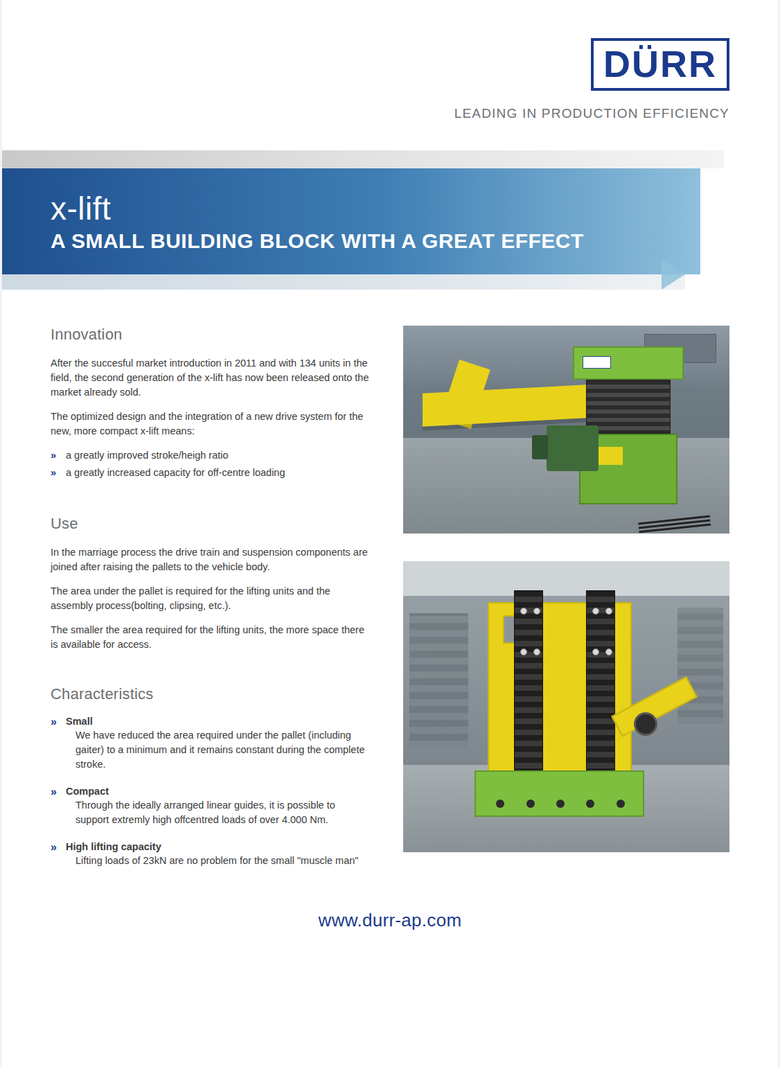DÜRR
Leading in Production Efficiency
x-lift
A small building block with a great effect
Innovation
After the succesful market introduction in 2011 and with 134 units in the field, the second generation of the x-lift has now been released onto the market already sold.
The optimized design and the integration of a new drive system for the new, more compact x-lift means:
a greatly improved stroke/heigh ratio
a greatly increased capacity for off-centre loading
Use
In the marriage process the drive train and suspension components are joined after raising the pallets to the vehicle body.
The area under the pallet is required for the lifting units and the assembly process(bolting, clipsing, etc.).
The smaller the area required for the lifting units, the more space there is available for access.
Characteristics
Small We have reduced the area required under the pallet (including gaiter) to a minimum and it remains constant during the complete stroke.
Compact Through the ideally arranged linear guides, it is possible to support extremly high offcentred loads of over 4.000 Nm.
High lifting capacity Lifting loads of 23kN are no problem for the small "muscle man"
»x-lift in production
»construction x-lift
www.durr-ap.com